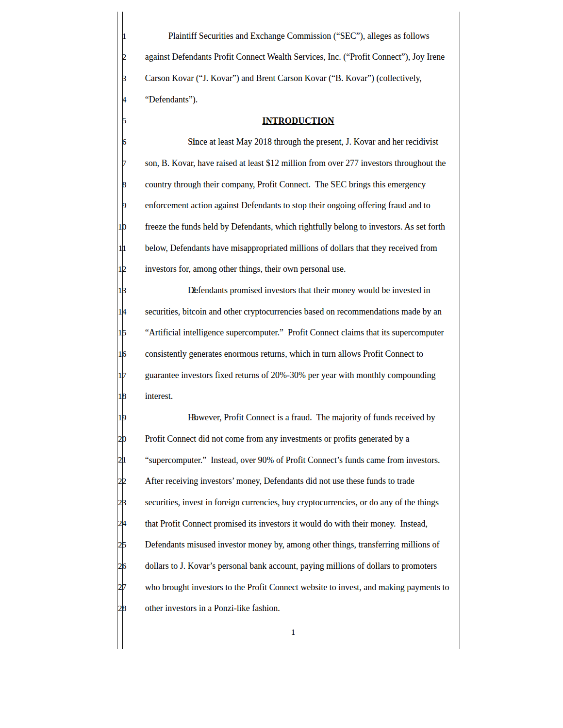1
2
3
4
5
6
7
8
9
10
11
12
13
14
15
16
17
18
19
20
21
22
23
24
25
26
27
28
Plaintiff Securities and Exchange Commission (“SEC”), alleges as follows against Defendants Profit Connect Wealth Services, Inc. (“Profit Connect”), Joy Irene Carson Kovar (“J. Kovar”) and Brent Carson Kovar (“B. Kovar”) (collectively, “Defendants”).
INTRODUCTION
1. Since at least May 2018 through the present, J. Kovar and her recidivist son, B. Kovar, have raised at least $12 million from over 277 investors throughout the country through their company, Profit Connect. The SEC brings this emergency enforcement action against Defendants to stop their ongoing offering fraud and to freeze the funds held by Defendants, which rightfully belong to investors. As set forth below, Defendants have misappropriated millions of dollars that they received from investors for, among other things, their own personal use.
2. Defendants promised investors that their money would be invested in securities, bitcoin and other cryptocurrencies based on recommendations made by an “Artificial intelligence supercomputer.” Profit Connect claims that its supercomputer consistently generates enormous returns, which in turn allows Profit Connect to guarantee investors fixed returns of 20%-30% per year with monthly compounding interest.
3. However, Profit Connect is a fraud. The majority of funds received by Profit Connect did not come from any investments or profits generated by a “supercomputer.” Instead, over 90% of Profit Connect’s funds came from investors. After receiving investors’ money, Defendants did not use these funds to trade securities, invest in foreign currencies, buy cryptocurrencies, or do any of the things that Profit Connect promised its investors it would do with their money. Instead, Defendants misused investor money by, among other things, transferring millions of dollars to J. Kovar’s personal bank account, paying millions of dollars to promoters who brought investors to the Profit Connect website to invest, and making payments to other investors in a Ponzi-like fashion.
1